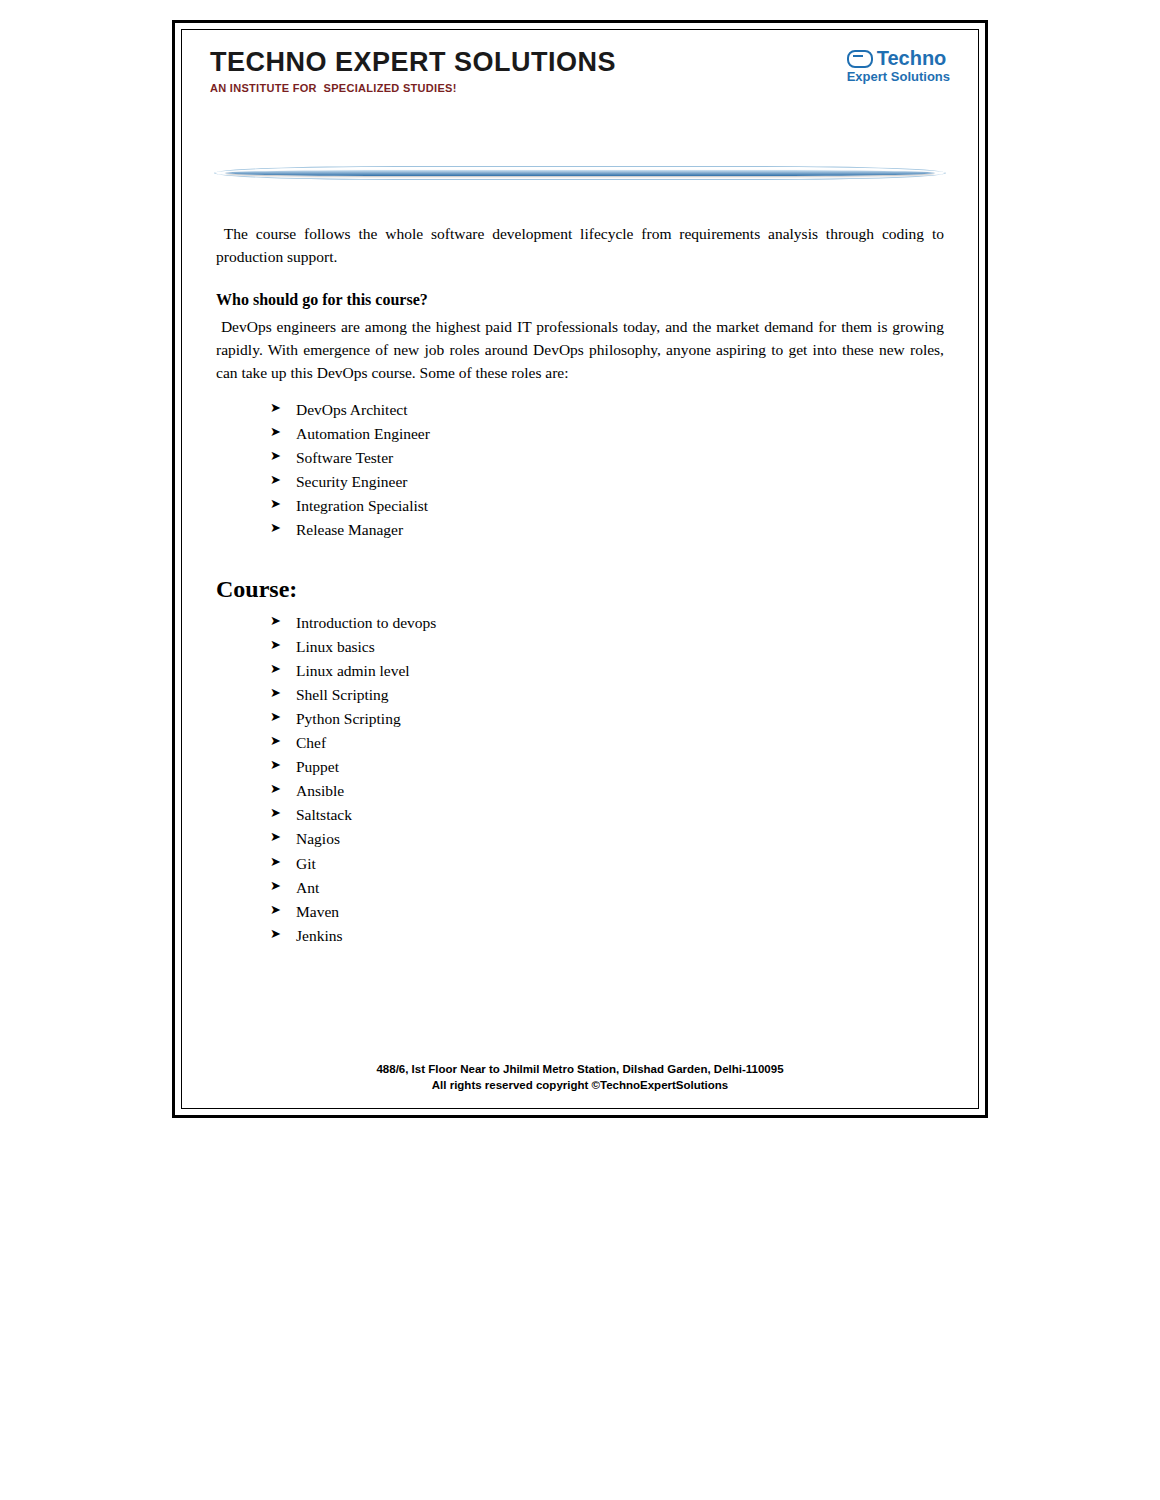Techno Expert Solutions
An Institute for Specialized Studies!
Techno Expert Solutions
The course follows the whole software development lifecycle from requirements analysis through coding to production support.
Who should go for this course?
DevOps engineers are among the highest paid IT professionals today, and the market demand for them is growing rapidly. With emergence of new job roles around DevOps philosophy, anyone aspiring to get into these new roles, can take up this DevOps course. Some of these roles are:
DevOps Architect
Automation Engineer
Software Tester
Security Engineer
Integration Specialist
Release Manager
Course:
Introduction to devops
Linux basics
Linux admin level
Shell Scripting
Python Scripting
Chef
Puppet
Ansible
Saltstack
Nagios
Git
Ant
Maven
Jenkins
488/6, Ist Floor Near to Jhilmil Metro Station, Dilshad Garden, Delhi-110095
All rights reserved copyright ©TechnoExpertSolutions